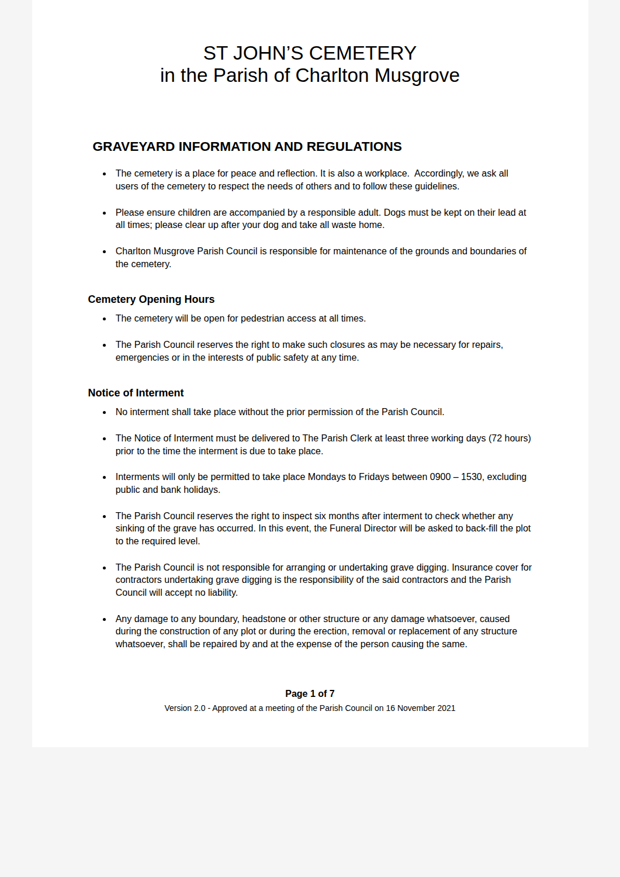ST JOHN’S CEMETERY
in the Parish of Charlton Musgrove
GRAVEYARD INFORMATION AND REGULATIONS
The cemetery is a place for peace and reflection. It is also a workplace. Accordingly, we ask all users of the cemetery to respect the needs of others and to follow these guidelines.
Please ensure children are accompanied by a responsible adult. Dogs must be kept on their lead at all times; please clear up after your dog and take all waste home.
Charlton Musgrove Parish Council is responsible for maintenance of the grounds and boundaries of the cemetery.
Cemetery Opening Hours
The cemetery will be open for pedestrian access at all times.
The Parish Council reserves the right to make such closures as may be necessary for repairs, emergencies or in the interests of public safety at any time.
Notice of Interment
No interment shall take place without the prior permission of the Parish Council.
The Notice of Interment must be delivered to The Parish Clerk at least three working days (72 hours) prior to the time the interment is due to take place.
Interments will only be permitted to take place Mondays to Fridays between 0900 – 1530, excluding public and bank holidays.
The Parish Council reserves the right to inspect six months after interment to check whether any sinking of the grave has occurred. In this event, the Funeral Director will be asked to back-fill the plot to the required level.
The Parish Council is not responsible for arranging or undertaking grave digging. Insurance cover for contractors undertaking grave digging is the responsibility of the said contractors and the Parish Council will accept no liability.
Any damage to any boundary, headstone or other structure or any damage whatsoever, caused during the construction of any plot or during the erection, removal or replacement of any structure whatsoever, shall be repaired by and at the expense of the person causing the same.
Page 1 of 7
Version 2.0 - Approved at a meeting of the Parish Council on 16 November 2021